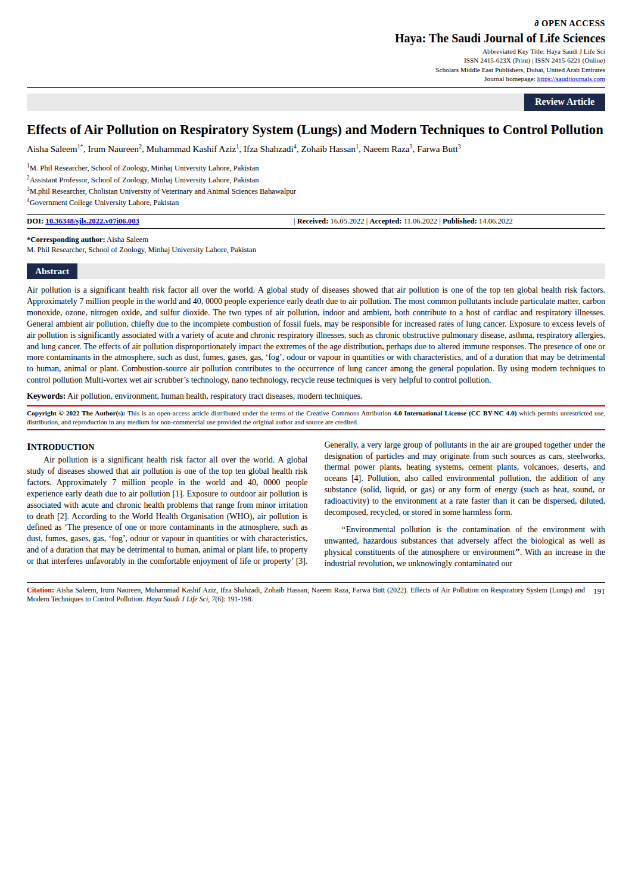∂OPEN ACCESS
Haya: The Saudi Journal of Life Sciences
Abbreviated Key Title: Haya Saudi J Life Sci
ISSN 2415-623X (Print) | ISSN 2415-6221 (Online)
Scholars Middle East Publishers, Dubai, United Arab Emirates
Journal homepage: https://saudijournals.com
Review Article
Effects of Air Pollution on Respiratory System (Lungs) and Modern Techniques to Control Pollution
Aisha Saleem1*, Irum Naureen2, Muhammad Kashif Aziz1, Ifza Shahzadi4, Zohaib Hassan1, Naeem Raza3, Farwa Butt3
1M. Phil Researcher, School of Zoology, Minhaj University Lahore, Pakistan
2Assistant Professor, School of Zoology, Minhaj University Lahore, Pakistan
3M.phil Researcher, Cholistan University of Veterinary and Animal Sciences Bahawalpur
4Government College University Lahore, Pakistan
DOI: 10.36348/sjls.2022.v07i06.003
| Received: 16.05.2022 | Accepted: 11.06.2022 | Published: 14.06.2022
*Corresponding author: Aisha Saleem
M. Phil Researcher, School of Zoology, Minhaj University Lahore, Pakistan
Abstract
Air pollution is a significant health risk factor all over the world. A global study of diseases showed that air pollution is one of the top ten global health risk factors. Approximately 7 million people in the world and 40, 0000 people experience early death due to air pollution. The most common pollutants include particulate matter, carbon monoxide, ozone, nitrogen oxide, and sulfur dioxide. The two types of air pollution, indoor and ambient, both contribute to a host of cardiac and respiratory illnesses. General ambient air pollution, chiefly due to the incomplete combustion of fossil fuels, may be responsible for increased rates of lung cancer. Exposure to excess levels of air pollution is significantly associated with a variety of acute and chronic respiratory illnesses, such as chronic obstructive pulmonary disease, asthma, respiratory allergies, and lung cancer. The effects of air pollution disproportionately impact the extremes of the age distribution, perhaps due to altered immune responses. The presence of one or more contaminants in the atmosphere, such as dust, fumes, gases, gas, ‘fog’, odour or vapour in quantities or with characteristics, and of a duration that may be detrimental to human, animal or plant. Combustion-source air pollution contributes to the occurrence of lung cancer among the general population. By using modern techniques to control pollution Multi-vortex wet air scrubber’s technology, nano technology, recycle reuse techniques is very helpful to control pollution.
Keywords: Air pollution, environment, human health, respiratory tract diseases, modern techniques.
Copyright © 2022 The Author(s): This is an open-access article distributed under the terms of the Creative Commons Attribution 4.0 International License (CC BY-NC 4.0) which permits unrestricted use, distribution, and reproduction in any medium for non-commercial use provided the original author and source are credited.
INTRODUCTION
Air pollution is a significant health risk factor all over the world. A global study of diseases showed that air pollution is one of the top ten global health risk factors. Approximately 7 million people in the world and 40, 0000 people experience early death due to air pollution [1]. Exposure to outdoor air pollution is associated with acute and chronic health problems that range from minor irritation to death [2]. According to the World Health Organisation (WHO), air pollution is defined as ‘The presence of one or more contaminants in the atmosphere, such as dust, fumes, gases, gas, ‘fog’, odour or vapour in quantities or with characteristics, and of a duration that may be detrimental to human, animal or plant life, to property or that interferes unfavorably in the comfortable enjoyment of life or property’ [3]. Generally, a very large group of pollutants in the air are grouped together under the designation of particles and may originate from such sources as cars, steelworks, thermal power plants, heating systems, cement plants, volcanoes, deserts, and oceans [4]. Pollution, also called environmental pollution, the addition of any substance (solid, liquid, or gas) or any form of energy (such as heat, sound, or radioactivity) to the environment at a rate faster than it can be dispersed, diluted, decomposed, recycled, or stored in some harmless form.
‘‘Environmental pollution is the contamination of the environment with unwanted, hazardous substances that adversely affect the biological as well as physical constituents of the atmosphere or environment’’. With an increase in the industrial revolution, we unknowingly contaminated our
Citation: Aisha Saleem, Irum Naureen, Muhammad Kashif Aziz, Ifza Shahzadi, Zohaib Hassan, Naeem Raza, Farwa Butt (2022). Effects of Air Pollution on Respiratory System (Lungs) and Modern Techniques to Control Pollution. Haya Saudi J Life Sci, 7(6): 191-198.
191